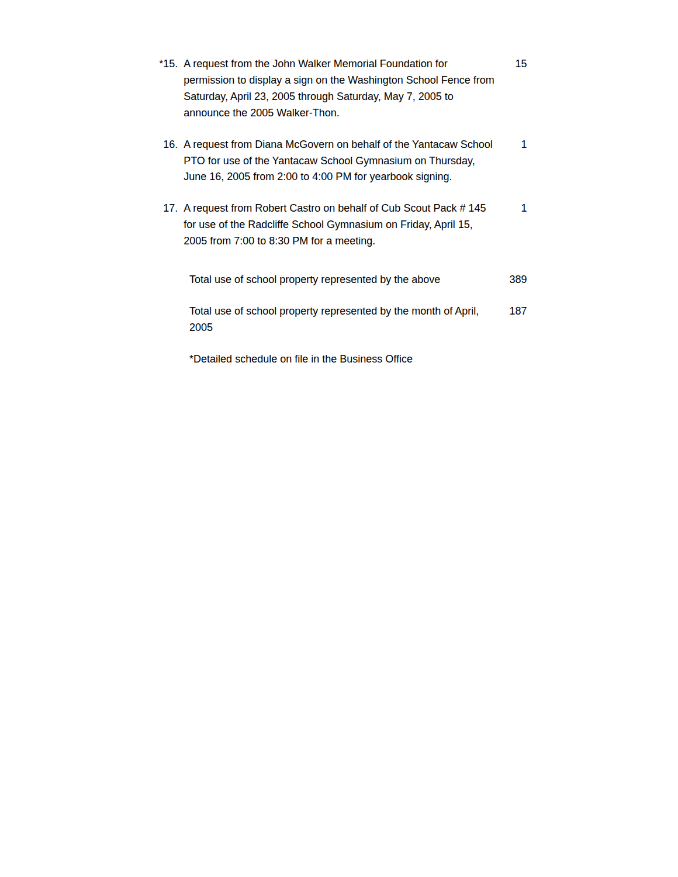*15. A request from the John Walker Memorial Foundation for permission to display a sign on the Washington School Fence from Saturday, April 23, 2005 through Saturday, May 7, 2005 to announce the 2005 Walker-Thon. 15
16. A request from Diana McGovern on behalf of the Yantacaw School PTO for use of the Yantacaw School Gymnasium on Thursday, June 16, 2005 from 2:00 to 4:00 PM for yearbook signing. 1
17. A request from Robert Castro on behalf of Cub Scout Pack # 145 for use of the Radcliffe School Gymnasium on Friday, April 15, 2005 from 7:00 to 8:30 PM for a meeting. 1
Total use of school property represented by the above 389
Total use of school property represented by the month of April, 2005 187
*Detailed schedule on file in the Business Office